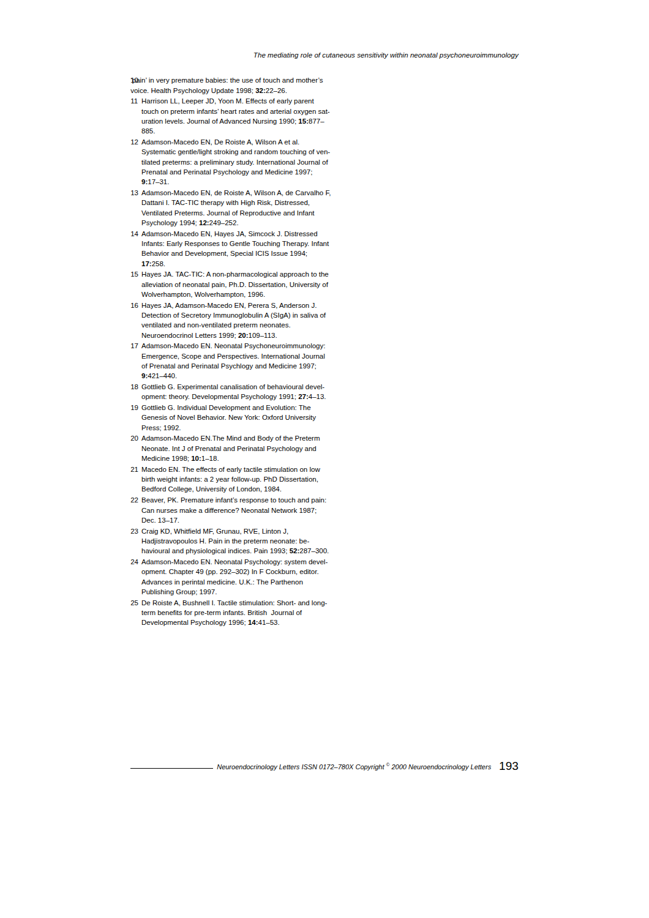The mediating role of cutaneous sensitivity within neonatal psychoneuroimmunology
‘pain’ in very premature babies: the use of touch and mother’s voice. Health Psychology Update 1998; 32: 22–26.
Harrison LL, Leeper JD, Yoon M. Effects of early parent touch on preterm infants’ heart rates and arterial oxygen saturation levels. Journal of Advanced Nursing 1990; 15: 877–885.
Adamson-Macedo EN, De Roiste A, Wilson A et al. Systematic gentle/light stroking and random touching of ventilated preterms: a preliminary study. International Journal of Prenatal and Perinatal Psychology and Medicine 1997; 9: 17–31.
Adamson-Macedo EN, de Roiste A, Wilson A, de Carvalho F, Dattani I. TAC-TIC therapy with High Risk, Distressed, Ventilated Preterms. Journal of Reproductive and Infant Psychology 1994; 12: 249–252.
Adamson-Macedo EN, Hayes JA, Simcock J. Distressed Infants: Early Responses to Gentle Touching Therapy. Infant Behavior and Development, Special ICIS Issue 1994; 17: 258.
Hayes JA. TAC-TIC: A non-pharmacological approach to the alleviation of neonatal pain, Ph.D. Dissertation, University of Wolverhampton, Wolverhampton, 1996.
Hayes JA, Adamson-Macedo EN, Perera S, Anderson J. Detection of Secretory Immunoglobulin A (SIgA) in saliva of ventilated and non-ventilated preterm neonates. Neuroendocrinol Letters 1999; 20: 109–113.
Adamson-Macedo EN. Neonatal Psychoneuroimmunology: Emergence, Scope and Perspectives. International Journal of Prenatal and Perinatal Psychlogy and Medicine 1997; 9: 421–440.
Gottlieb G. Experimental canalisation of behavioural development: theory. Developmental Psychology 1991; 27: 4–13.
Gottlieb G. Individual Development and Evolution: The Genesis of Novel Behavior. New York: Oxford University Press; 1992.
Adamson-Macedo EN.The Mind and Body of the Preterm Neonate. Int J of Prenatal and Perinatal Psychology and Medicine 1998; 10: 1–18.
Macedo EN. The effects of early tactile stimulation on low birth weight infants: a 2 year follow-up. PhD Dissertation, Bedford College, University of London, 1984.
Beaver, PK. Premature infant’s response to touch and pain: Can nurses make a difference? Neonatal Network 1987; Dec. 13–17.
Craig KD, Whitfield MF, Grunau, RVE, Linton J, Hadjistravopoulos H. Pain in the preterm neonate: behavioural and physiological indices. Pain 1993; 52: 287–300.
Adamson-Macedo EN. Neonatal Psychology: system development. Chapter 49 (pp. 292–302) In F Cockburn, editor. Advances in perintal medicine. U.K.: The Parthenon Publishing Group; 1997.
De Roiste A, Bushnell I. Tactile stimulation: Short- and long-term benefits for pre-term infants. British Journal of Developmental Psychology 1996; 14: 41–53.
Neuroendocrinology Letters ISSN 0172–780X Copyright © 2000 Neuroendocrinology Letters
193